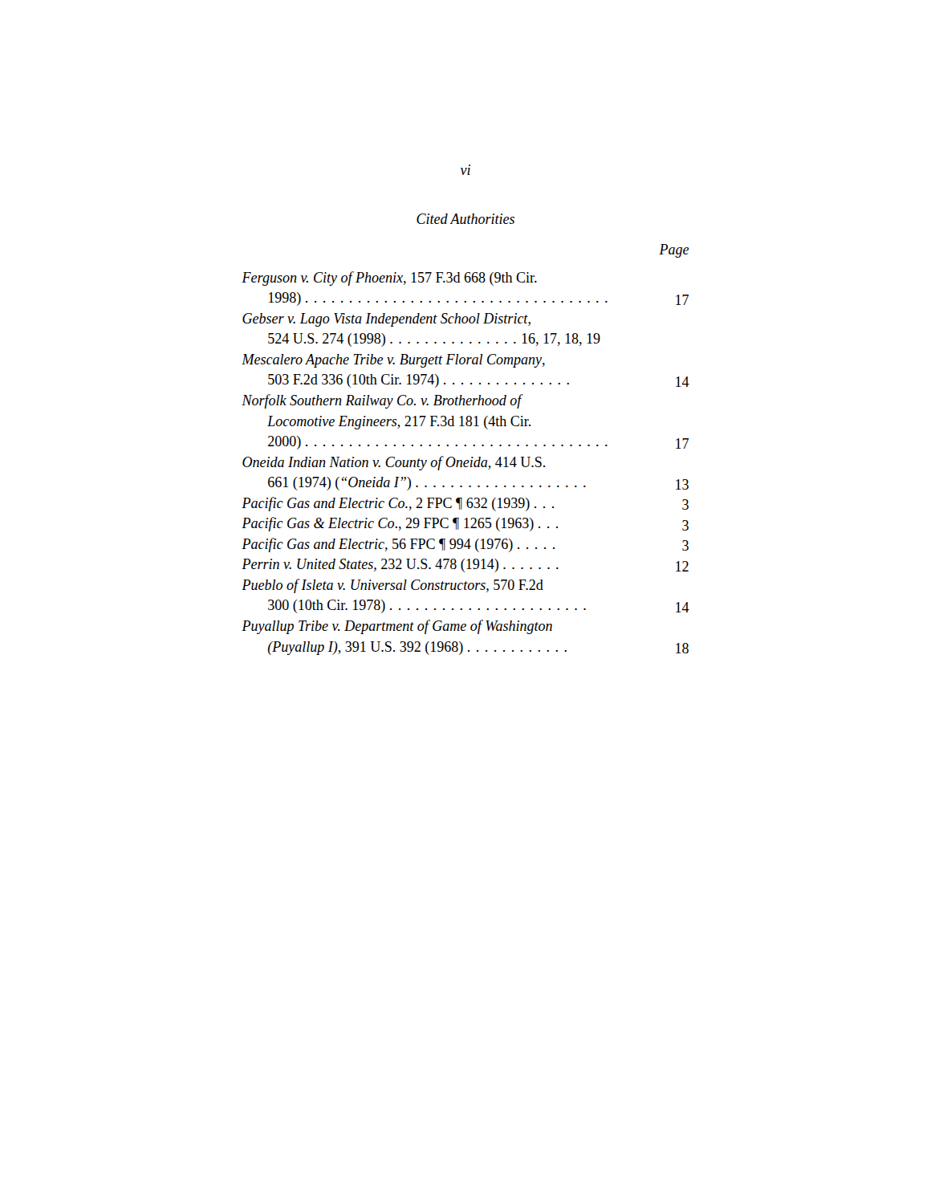vi
Cited Authorities
Page
| Ferguson v. City of Phoenix , 157 F.3d 668 (9th Cir. 1998) . . . . . . . . . . . . . . . . . . . . . . . . . . . . . . . . . . . | 17 |
| Gebser v. Lago Vista Independent School District , 524 U.S. 274 (1998) . . . . . . . . . . . . . . . 16, 17, 18, 19 | |
| Mescalero Apache Tribe v. Burgett Floral Company , 503 F.2d 336 (10th Cir. 1974) . . . . . . . . . . . . . . . | 14 |
| Norfolk Southern Railway Co. v. Brotherhood of Locomotive Engineers , 217 F.3d 181 (4th Cir. 2000) . . . . . . . . . . . . . . . . . . . . . . . . . . . . . . . . . . . | 17 |
| Oneida Indian Nation v. County of Oneida , 414 U.S. 661 (1974) ( “Oneida I” ) . . . . . . . . . . . . . . . . . . . . | 13 |
| Pacific Gas and Electric Co. , 2 FPC ¶ 632 (1939) . . . | 3 |
| Pacific Gas & Electric Co ., 29 FPC ¶ 1265 (1963) . . . | 3 |
| Pacific Gas and Electric , 56 FPC ¶ 994 (1976) . . . . . | 3 |
| Perrin v. United States , 232 U.S. 478 (1914) . . . . . . . | 12 |
| Pueblo of Isleta v. Universal Constructors , 570 F.2d 300 (10th Cir. 1978) . . . . . . . . . . . . . . . . . . . . . . . | 14 |
| Puyallup Tribe v. Department of Game of Washington (Puyallup I) , 391 U.S. 392 (1968) . . . . . . . . . . . . | 18 |